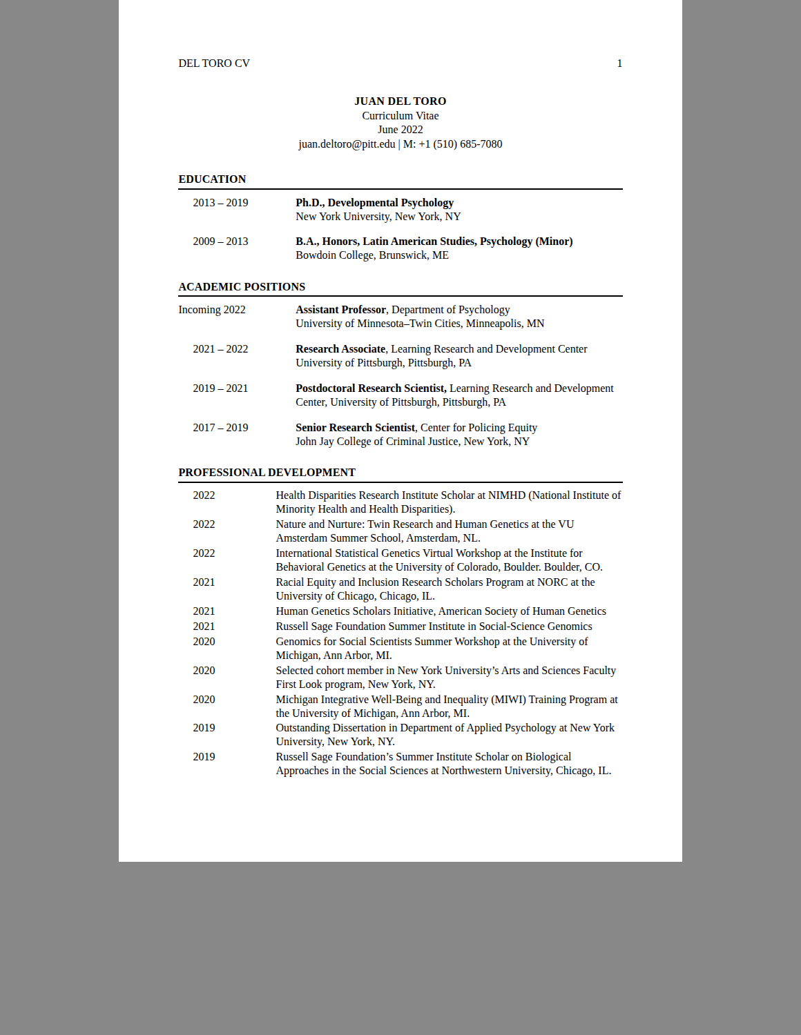DEL TORO CV 1
JUAN DEL TORO
Curriculum Vitae
June 2022
juan.deltoro@pitt.edu | M: +1 (510) 685-7080
EDUCATION
| 2013 – 2019 | Ph.D., Developmental Psychology New York University, New York, NY |
| 2009 – 2013 | B.A., Honors, Latin American Studies, Psychology (Minor) Bowdoin College, Brunswick, ME |
ACADEMIC POSITIONS
| Incoming 2022 | Assistant Professor , Department of Psychology University of Minnesota–Twin Cities, Minneapolis, MN |
| 2021 – 2022 | Research Associate , Learning Research and Development Center University of Pittsburgh, Pittsburgh, PA |
| 2019 – 2021 | Postdoctoral Research Scientist, Learning Research and Development Center, University of Pittsburgh, Pittsburgh, PA |
| 2017 – 2019 | Senior Research Scientist , Center for Policing Equity John Jay College of Criminal Justice, New York, NY |
PROFESSIONAL DEVELOPMENT
| 2022 | Health Disparities Research Institute Scholar at NIMHD (National Institute of Minority Health and Health Disparities). |
| 2022 | Nature and Nurture: Twin Research and Human Genetics at the VU Amsterdam Summer School, Amsterdam, NL. |
| 2022 | International Statistical Genetics Virtual Workshop at the Institute for Behavioral Genetics at the University of Colorado, Boulder. Boulder, CO. |
| 2021 | Racial Equity and Inclusion Research Scholars Program at NORC at the University of Chicago, Chicago, IL. |
| 2021 | Human Genetics Scholars Initiative, American Society of Human Genetics |
| 2021 | Russell Sage Foundation Summer Institute in Social-Science Genomics |
| 2020 | Genomics for Social Scientists Summer Workshop at the University of Michigan, Ann Arbor, MI. |
| 2020 | Selected cohort member in New York University’s Arts and Sciences Faculty First Look program, New York, NY. |
| 2020 | Michigan Integrative Well-Being and Inequality (MIWI) Training Program at the University of Michigan, Ann Arbor, MI. |
| 2019 | Outstanding Dissertation in Department of Applied Psychology at New York University, New York, NY. |
| 2019 | Russell Sage Foundation’s Summer Institute Scholar on Biological Approaches in the Social Sciences at Northwestern University, Chicago, IL. |